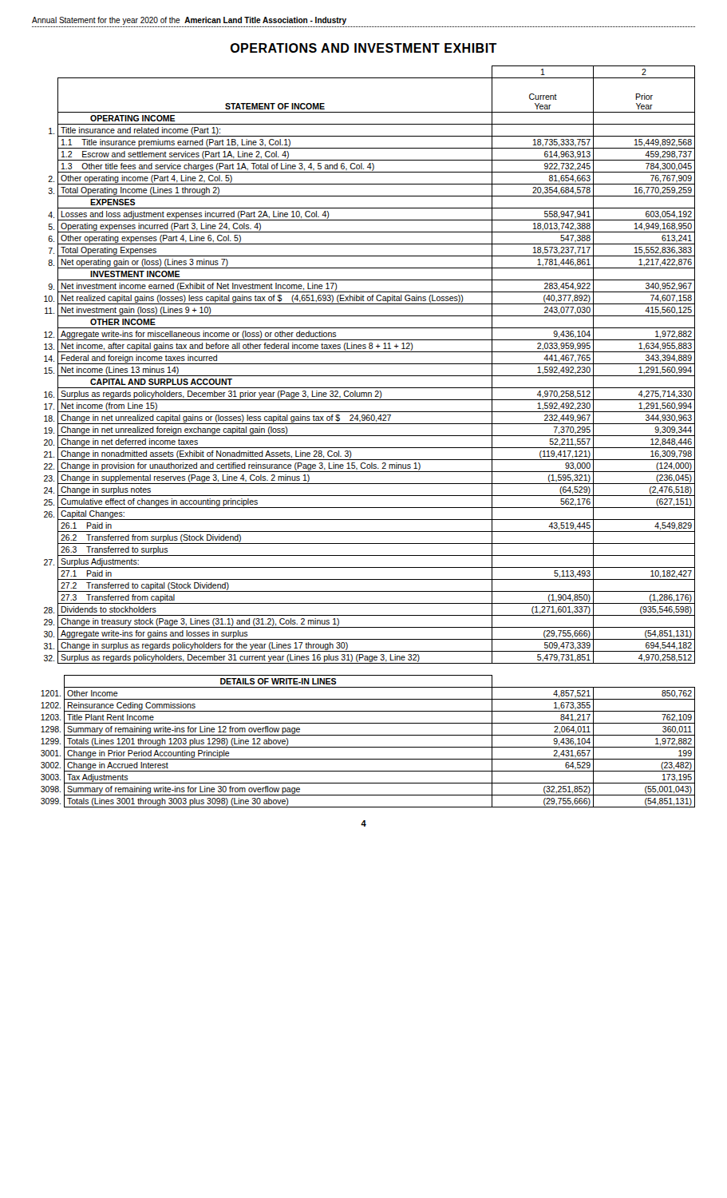Annual Statement for the year 2020 of the American Land Title Association - Industry
OPERATIONS AND INVESTMENT EXHIBIT
| | | 1 | 2 |
| | STATEMENT OF INCOME | Current Year | Prior Year |
| | OPERATING INCOME | | |
| 1. | Title insurance and related income (Part 1): | | |
| | 1.1 Title insurance premiums earned (Part 1B, Line 3, Col.1) | 18,735,333,757 | 15,449,892,568 |
| | 1.2 Escrow and settlement services (Part 1A, Line 2, Col. 4) | 614,963,913 | 459,298,737 |
| | 1.3 Other title fees and service charges (Part 1A, Total of Line 3, 4, 5 and 6, Col. 4) | 922,732,245 | 784,300,045 |
| 2. | Other operating income (Part 4, Line 2, Col. 5) | 81,654,663 | 76,767,909 |
| 3. | Total Operating Income (Lines 1 through 2) | 20,354,684,578 | 16,770,259,259 |
| | EXPENSES | | |
| 4. | Losses and loss adjustment expenses incurred (Part 2A, Line 10, Col. 4) | 558,947,941 | 603,054,192 |
| 5. | Operating expenses incurred (Part 3, Line 24, Cols. 4) | 18,013,742,388 | 14,949,168,950 |
| 6. | Other operating expenses (Part 4, Line 6, Col. 5) | 547,388 | 613,241 |
| 7. | Total Operating Expenses | 18,573,237,717 | 15,552,836,383 |
| 8. | Net operating gain or (loss) (Lines 3 minus 7) | 1,781,446,861 | 1,217,422,876 |
| | INVESTMENT INCOME | | |
| 9. | Net investment income earned (Exhibit of Net Investment Income, Line 17) | 283,454,922 | 340,952,967 |
| 10. | Net realized capital gains (losses) less capital gains tax of $ (4,651,693) (Exhibit of Capital Gains (Losses)) | (40,377,892) | 74,607,158 |
| 11. | Net investment gain (loss) (Lines 9 + 10) | 243,077,030 | 415,560,125 |
| | OTHER INCOME | | |
| 12. | Aggregate write-ins for miscellaneous income or (loss) or other deductions | 9,436,104 | 1,972,882 |
| 13. | Net income, after capital gains tax and before all other federal income taxes (Lines 8 + 11 + 12) | 2,033,959,995 | 1,634,955,883 |
| 14. | Federal and foreign income taxes incurred | 441,467,765 | 343,394,889 |
| 15. | Net income (Lines 13 minus 14) | 1,592,492,230 | 1,291,560,994 |
| | CAPITAL AND SURPLUS ACCOUNT | | |
| 16. | Surplus as regards policyholders, December 31 prior year (Page 3, Line 32, Column 2) | 4,970,258,512 | 4,275,714,330 |
| 17. | Net income (from Line 15) | 1,592,492,230 | 1,291,560,994 |
| 18. | Change in net unrealized capital gains or (losses) less capital gains tax of $ 24,960,427 | 232,449,967 | 344,930,963 |
| 19. | Change in net unrealized foreign exchange capital gain (loss) | 7,370,295 | 9,309,344 |
| 20. | Change in net deferred income taxes | 52,211,557 | 12,848,446 |
| 21. | Change in nonadmitted assets (Exhibit of Nonadmitted Assets, Line 28, Col. 3) | (119,417,121) | 16,309,798 |
| 22. | Change in provision for unauthorized and certified reinsurance (Page 3, Line 15, Cols. 2 minus 1) | 93,000 | (124,000) |
| 23. | Change in supplemental reserves (Page 3, Line 4, Cols. 2 minus 1) | (1,595,321) | (236,045) |
| 24. | Change in surplus notes | (64,529) | (2,476,518) |
| 25. | Cumulative effect of changes in accounting principles | 562,176 | (627,151) |
| 26. | Capital Changes: | | |
| | 26.1 Paid in | 43,519,445 | 4,549,829 |
| | 26.2 Transferred from surplus (Stock Dividend) | | |
| | 26.3 Transferred to surplus | | |
| 27. | Surplus Adjustments: | | |
| | 27.1 Paid in | 5,113,493 | 10,182,427 |
| | 27.2 Transferred to capital (Stock Dividend) | | |
| | 27.3 Transferred from capital | (1,904,850) | (1,286,176) |
| 28. | Dividends to stockholders | (1,271,601,337) | (935,546,598) |
| 29. | Change in treasury stock (Page 3, Lines (31.1) and (31.2), Cols. 2 minus 1) | | |
| 30. | Aggregate write-ins for gains and losses in surplus | (29,755,666) | (54,851,131) |
| 31. | Change in surplus as regards policyholders for the year (Lines 17 through 30) | 509,473,339 | 694,544,182 |
| 32. | Surplus as regards policyholders, December 31 current year (Lines 16 plus 31) (Page 3, Line 32) | 5,479,731,851 | 4,970,258,512 |
| | DETAILS OF WRITE-IN LINES | | |
| 1201. | Other Income | 4,857,521 | 850,762 |
| 1202. | Reinsurance Ceding Commissions | 1,673,355 | |
| 1203. | Title Plant Rent Income | 841,217 | 762,109 |
| 1298. | Summary of remaining write-ins for Line 12 from overflow page | 2,064,011 | 360,011 |
| 1299. | Totals (Lines 1201 through 1203 plus 1298) (Line 12 above) | 9,436,104 | 1,972,882 |
| 3001. | Change in Prior Period Accounting Principle | 2,431,657 | 199 |
| 3002. | Change in Accrued Interest | 64,529 | (23,482) |
| 3003. | Tax Adjustments | | 173,195 |
| 3098. | Summary of remaining write-ins for Line 30 from overflow page | (32,251,852) | (55,001,043) |
| 3099. | Totals (Lines 3001 through 3003 plus 3098) (Line 30 above) | (29,755,666) | (54,851,131) |
4